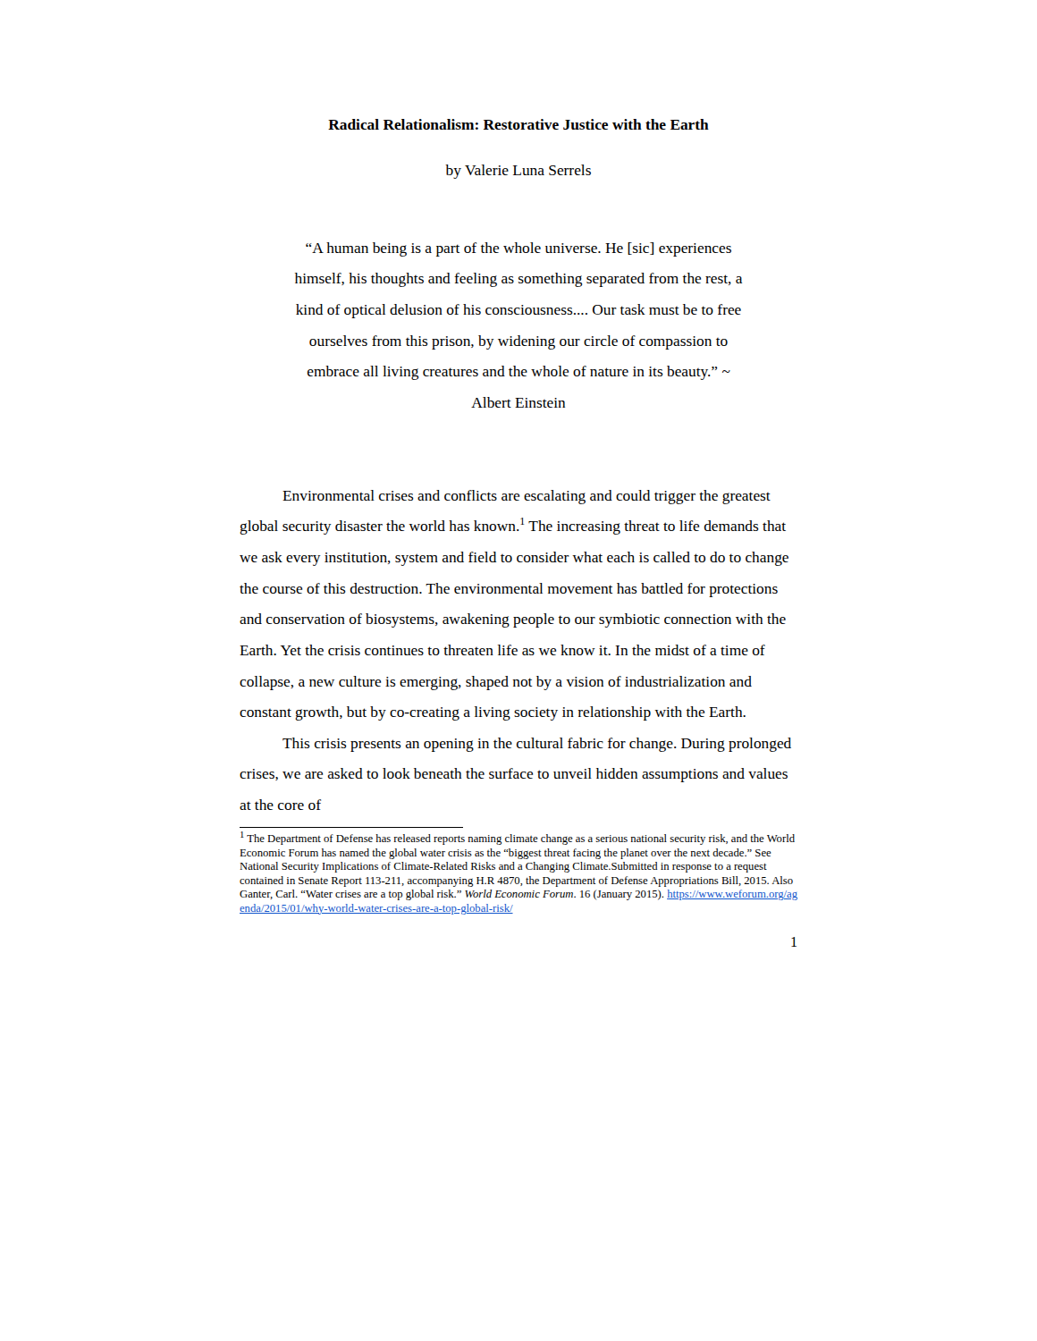Radical Relationalism: Restorative Justice with the Earth
by Valerie Luna Serrels
“A human being is a part of the whole universe. He [sic] experiences himself, his thoughts and feeling as something separated from the rest, a kind of optical delusion of his consciousness.... Our task must be to free ourselves from this prison, by widening our circle of compassion to embrace all living creatures and the whole of nature in its beauty.” ~ Albert Einstein
Environmental crises and conflicts are escalating and could trigger the greatest global security disaster the world has known.1 The increasing threat to life demands that we ask every institution, system and field to consider what each is called to do to change the course of this destruction. The environmental movement has battled for protections and conservation of biosystems, awakening people to our symbiotic connection with the Earth. Yet the crisis continues to threaten life as we know it. In the midst of a time of collapse, a new culture is emerging, shaped not by a vision of industrialization and constant growth, but by co-creating a living society in relationship with the Earth.
This crisis presents an opening in the cultural fabric for change. During prolonged crises, we are asked to look beneath the surface to unveil hidden assumptions and values at the core of
1 The Department of Defense has released reports naming climate change as a serious national security risk, and the World Economic Forum has named the global water crisis as the “biggest threat facing the planet over the next decade.” See National Security Implications of Climate-Related Risks and a Changing Climate.Submitted in response to a request contained in Senate Report 113-211, accompanying H.R 4870, the Department of Defense Appropriations Bill, 2015. Also Ganter, Carl. “Water crises are a top global risk.” World Economic Forum. 16 (January 2015). https://www.weforum.org/agenda/2015/01/why-world-water-crises-are-a-top-global-risk/
1